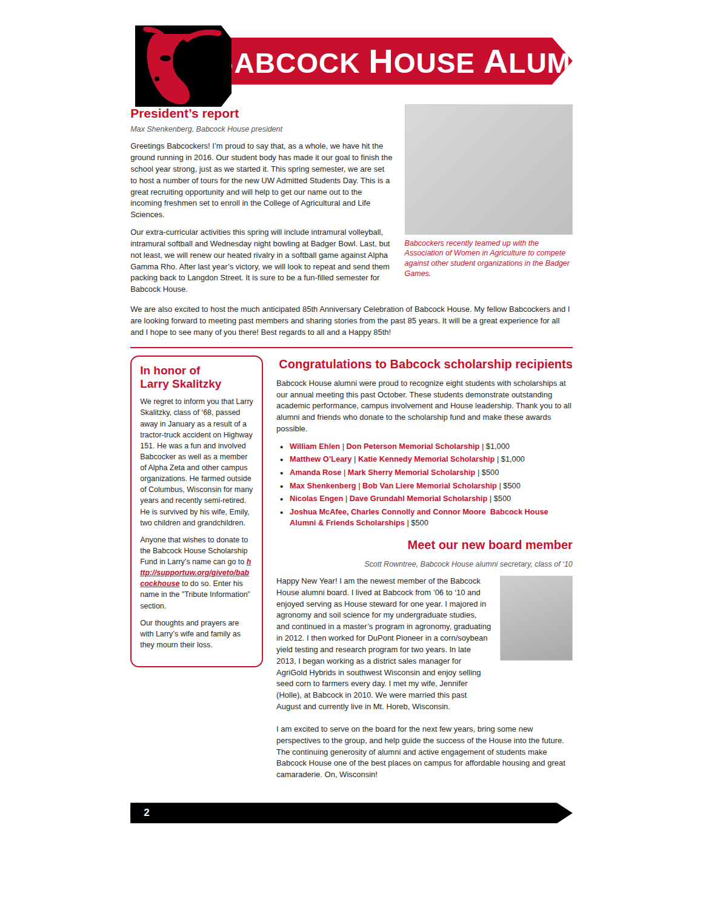Babcock House Alumni
President’s report
Max Shenkenberg, Babcock House president
Greetings Babcockers! I’m proud to say that, as a whole, we have hit the ground running in 2016. Our student body has made it our goal to finish the school year strong, just as we started it. This spring semester, we are set to host a number of tours for the new UW Admitted Students Day. This is a great recruiting opportunity and will help to get our name out to the incoming freshmen set to enroll in the College of Agricultural and Life Sciences.
Our extra-curricular activities this spring will include intramural volleyball, intramural softball and Wednesday night bowling at Badger Bowl. Last, but not least, we will renew our heated rivalry in a softball game against Alpha Gamma Rho. After last year’s victory, we will look to repeat and send them packing back to Langdon Street. It is sure to be a fun-filled semester for Babcock House.
Babcockers recently teamed up with the Association of Women in Agriculture to compete against other student organizations in the Badger Games.
We are also excited to host the much anticipated 85th Anniversary Celebration of Babcock House. My fellow Babcockers and I are looking forward to meeting past members and sharing stories from the past 85 years. It will be a great experience for all and I hope to see many of you there! Best regards to all and a Happy 85th!
In honor of
Larry Skalitzky
We regret to inform you that Larry Skalitzky, class of ‘68, passed away in January as a result of a tractor-truck accident on Highway 151. He was a fun and involved Babcocker as well as a member of Alpha Zeta and other campus organizations. He farmed outside of Columbus, Wisconsin for many years and recently semi-retired. He is survived by his wife, Emily, two children and grandchildren.
Anyone that wishes to donate to the Babcock House Scholarship Fund in Larry’s name can go to http://supportuw.org/giveto/babcockhouse to do so. Enter his name in the ”Tribute Information” section.
Our thoughts and prayers are with Larry’s wife and family as they mourn their loss.
Congratulations to Babcock scholarship recipients
Babcock House alumni were proud to recognize eight students with scholarships at our annual meeting this past October. These students demonstrate outstanding academic performance, campus involvement and House leadership. Thank you to all alumni and friends who donate to the scholarship fund and make these awards possible.
William Ehlen | Don Peterson Memorial Scholarship | $1,000
Matthew O’Leary | Katie Kennedy Memorial Scholarship | $1,000
Amanda Rose | Mark Sherry Memorial Scholarship | $500
Max Shenkenberg | Bob Van Liere Memorial Scholarship | $500
Nicolas Engen | Dave Grundahl Memorial Scholarship | $500
Joshua McAfee, Charles Connolly and Connor Moore Babcock House Alumni & Friends Scholarships | $500
Meet our new board member
Scott Rowntree, Babcock House alumni secretary, class of ‘10
Happy New Year! I am the newest member of the Babcock House alumni board. I lived at Babcock from ’06 to ‘10 and enjoyed serving as House steward for one year. I majored in agronomy and soil science for my undergraduate studies, and continued in a master’s program in agronomy, graduating in 2012. I then worked for DuPont Pioneer in a corn/soybean yield testing and research program for two years. In late 2013, I began working as a district sales manager for AgriGold Hybrids in southwest Wisconsin and enjoy selling seed corn to farmers every day. I met my wife, Jennifer (Holle), at Babcock in 2010. We were married this past August and currently live in Mt. Horeb, Wisconsin.
I am excited to serve on the board for the next few years, bring some new perspectives to the group, and help guide the success of the House into the future. The continuing generosity of alumni and active engagement of students make Babcock House one of the best places on campus for affordable housing and great camaraderie. On, Wisconsin!
2